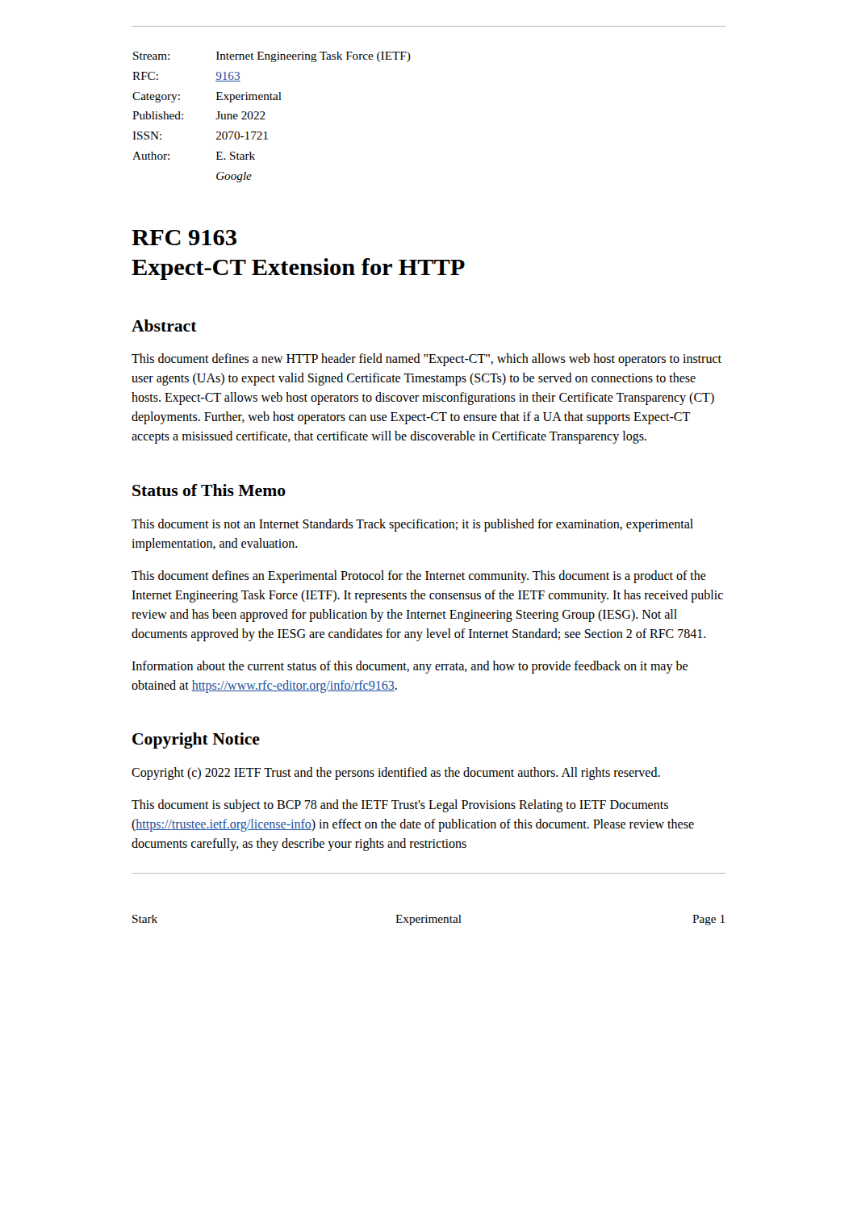| Stream: | Internet Engineering Task Force (IETF) |
| RFC: | 9163 |
| Category: | Experimental |
| Published: | June 2022 |
| ISSN: | 2070-1721 |
| Author: | E. Stark |
| | Google |
RFC 9163 Expect-CT Extension for HTTP
Abstract
This document defines a new HTTP header field named "Expect-CT", which allows web host operators to instruct user agents (UAs) to expect valid Signed Certificate Timestamps (SCTs) to be served on connections to these hosts. Expect-CT allows web host operators to discover misconfigurations in their Certificate Transparency (CT) deployments. Further, web host operators can use Expect-CT to ensure that if a UA that supports Expect-CT accepts a misissued certificate, that certificate will be discoverable in Certificate Transparency logs.
Status of This Memo
This document is not an Internet Standards Track specification; it is published for examination, experimental implementation, and evaluation.
This document defines an Experimental Protocol for the Internet community. This document is a product of the Internet Engineering Task Force (IETF). It represents the consensus of the IETF community. It has received public review and has been approved for publication by the Internet Engineering Steering Group (IESG). Not all documents approved by the IESG are candidates for any level of Internet Standard; see Section 2 of RFC 7841.
Information about the current status of this document, any errata, and how to provide feedback on it may be obtained at https://www.rfc-editor.org/info/rfc9163.
Copyright Notice
Copyright (c) 2022 IETF Trust and the persons identified as the document authors. All rights reserved.
This document is subject to BCP 78 and the IETF Trust's Legal Provisions Relating to IETF Documents (https://trustee.ietf.org/license-info) in effect on the date of publication of this document. Please review these documents carefully, as they describe your rights and restrictions
Stark Experimental Page 1